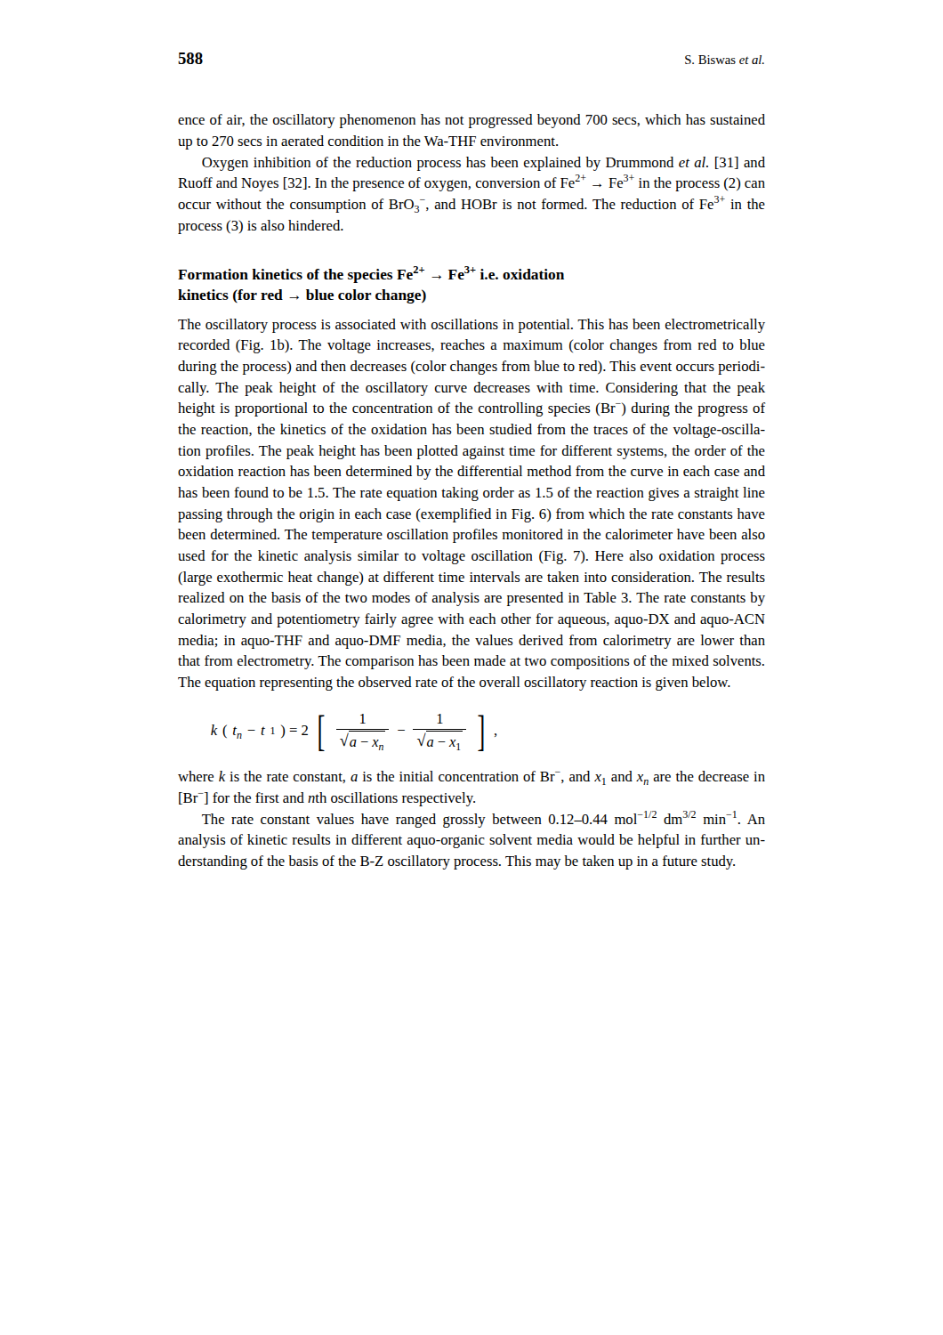588 S. Biswas et al.
ence of air, the oscillatory phenomenon has not progressed beyond 700 secs, which has sustained up to 270 secs in aerated condition in the Wa-THF environment.
Oxygen inhibition of the reduction process has been explained by Drummond et al. [31] and Ruoff and Noyes [32]. In the presence of oxygen, conversion of Fe2+ → Fe3+ in the process (2) can occur without the consumption of BrO3−, and HOBr is not formed. The reduction of Fe3+ in the process (3) is also hindered.
Formation kinetics of the species Fe2+ → Fe3+ i.e. oxidation
kinetics (for red → blue color change)
The oscillatory process is associated with oscillations in potential. This has been electrometrically recorded (Fig. 1b). The voltage increases, reaches a maximum (color changes from red to blue during the process) and then decreases (color changes from blue to red). This event occurs periodically. The peak height of the oscillatory curve decreases with time. Considering that the peak height is proportional to the concentration of the controlling species (Br−) during the progress of the reaction, the kinetics of the oxidation has been studied from the traces of the voltage-oscillation profiles. The peak height has been plotted against time for different systems, the order of the oxidation reaction has been determined by the differential method from the curve in each case and has been found to be 1.5. The rate equation taking order as 1.5 of the reaction gives a straight line passing through the origin in each case (exemplified in Fig. 6) from which the rate constants have been determined. The temperature oscillation profiles monitored in the calorimeter have been also used for the kinetic analysis similar to voltage oscillation (Fig. 7). Here also oxidation process (large exothermic heat change) at different time intervals are taken into consideration. The results realized on the basis of the two modes of analysis are presented in Table 3. The rate constants by calorimetry and potentiometry fairly agree with each other for aqueous, aquo-DX and aquo-ACN media; in aquo-THF and aquo-DMF media, the values derived from calorimetry are lower than that from electrometry. The comparison has been made at two compositions of the mixed solvents. The equation representing the observed rate of the overall oscillatory reaction is given below.
k(tn − t1) = 2 [ 1 a − xn − 1 a − x1 ] ,
where k is the rate constant, a is the initial concentration of Br−, and x1 and xn are the decrease in [Br−] for the first and nth oscillations respectively.
The rate constant values have ranged grossly between 0.12–0.44 mol−1/2 dm3/2 min−1. An analysis of kinetic results in different aquo-organic solvent media would be helpful in further understanding of the basis of the B-Z oscillatory process. This may be taken up in a future study.